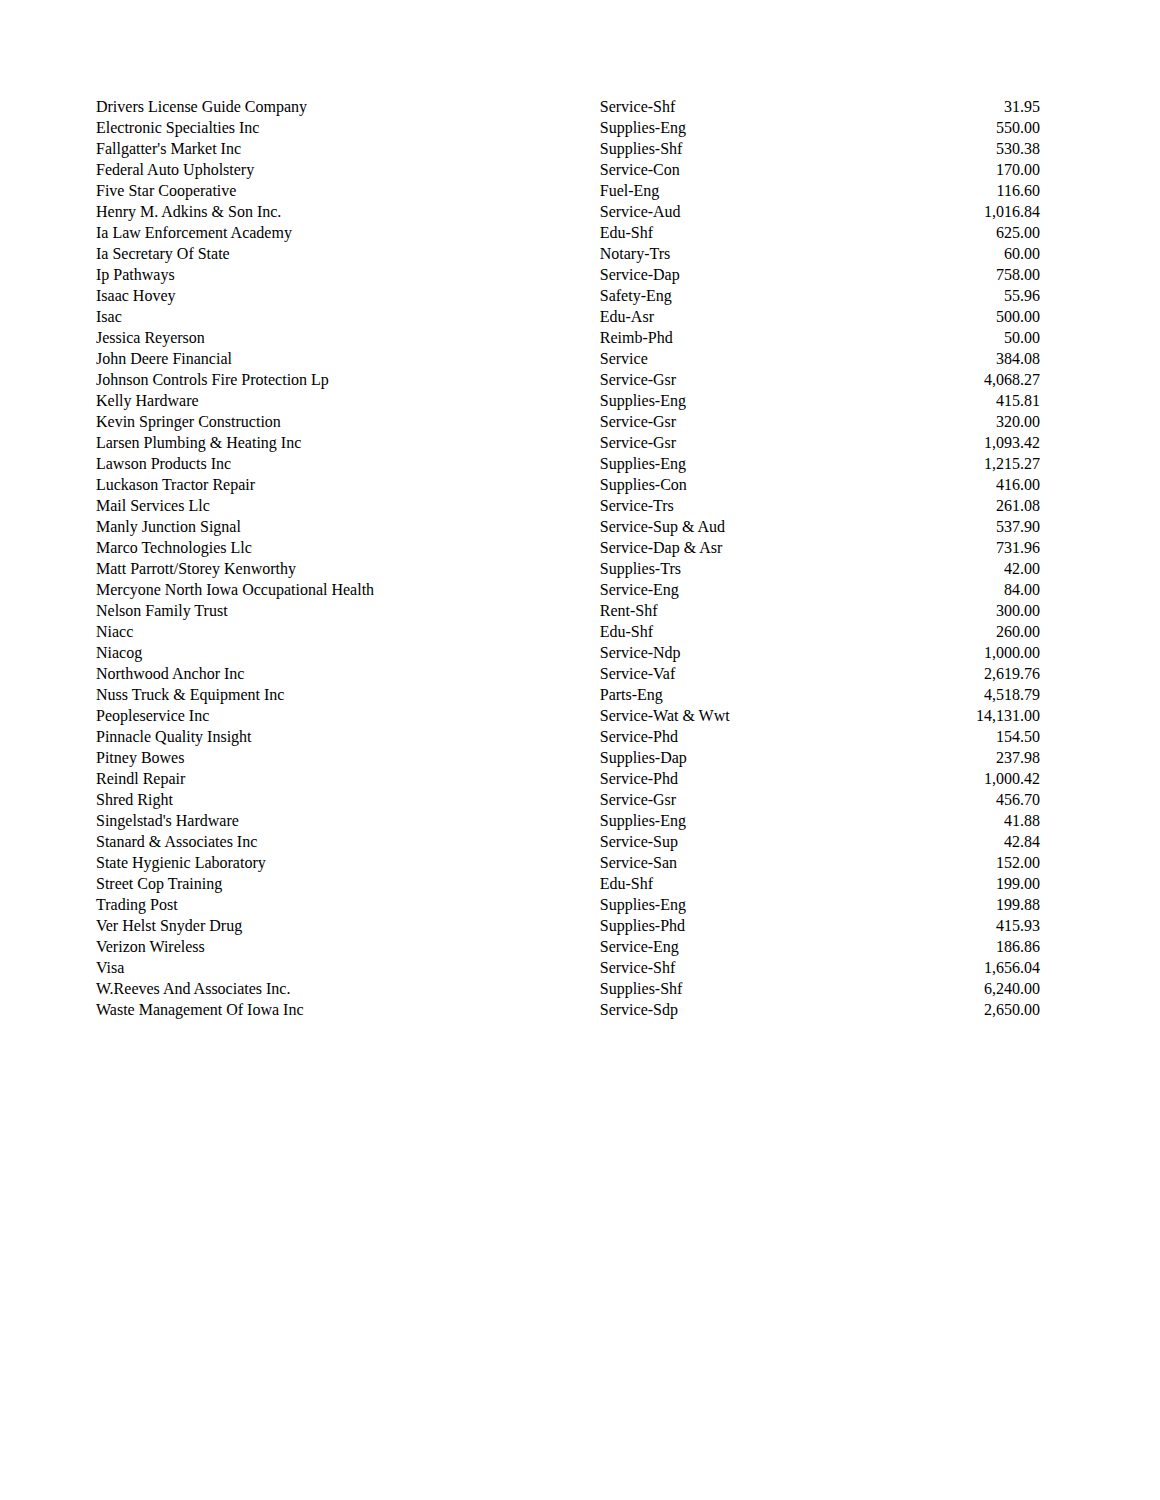| Drivers License Guide Company | Service-Shf | 31.95 |
| Electronic Specialties Inc | Supplies-Eng | 550.00 |
| Fallgatter's Market Inc | Supplies-Shf | 530.38 |
| Federal Auto Upholstery | Service-Con | 170.00 |
| Five Star Cooperative | Fuel-Eng | 116.60 |
| Henry M. Adkins & Son Inc. | Service-Aud | 1,016.84 |
| Ia Law Enforcement Academy | Edu-Shf | 625.00 |
| Ia Secretary Of State | Notary-Trs | 60.00 |
| Ip Pathways | Service-Dap | 758.00 |
| Isaac Hovey | Safety-Eng | 55.96 |
| Isac | Edu-Asr | 500.00 |
| Jessica Reyerson | Reimb-Phd | 50.00 |
| John Deere Financial | Service | 384.08 |
| Johnson Controls Fire Protection Lp | Service-Gsr | 4,068.27 |
| Kelly Hardware | Supplies-Eng | 415.81 |
| Kevin Springer Construction | Service-Gsr | 320.00 |
| Larsen Plumbing & Heating Inc | Service-Gsr | 1,093.42 |
| Lawson Products Inc | Supplies-Eng | 1,215.27 |
| Luckason Tractor Repair | Supplies-Con | 416.00 |
| Mail Services Llc | Service-Trs | 261.08 |
| Manly Junction Signal | Service-Sup & Aud | 537.90 |
| Marco Technologies Llc | Service-Dap & Asr | 731.96 |
| Matt Parrott/Storey Kenworthy | Supplies-Trs | 42.00 |
| Mercyone North Iowa Occupational Health | Service-Eng | 84.00 |
| Nelson Family Trust | Rent-Shf | 300.00 |
| Niacc | Edu-Shf | 260.00 |
| Niacog | Service-Ndp | 1,000.00 |
| Northwood Anchor Inc | Service-Vaf | 2,619.76 |
| Nuss Truck & Equipment Inc | Parts-Eng | 4,518.79 |
| Peopleservice Inc | Service-Wat & Wwt | 14,131.00 |
| Pinnacle Quality Insight | Service-Phd | 154.50 |
| Pitney Bowes | Supplies-Dap | 237.98 |
| Reindl Repair | Service-Phd | 1,000.42 |
| Shred Right | Service-Gsr | 456.70 |
| Singelstad's Hardware | Supplies-Eng | 41.88 |
| Stanard & Associates Inc | Service-Sup | 42.84 |
| State Hygienic Laboratory | Service-San | 152.00 |
| Street Cop Training | Edu-Shf | 199.00 |
| Trading Post | Supplies-Eng | 199.88 |
| Ver Helst Snyder Drug | Supplies-Phd | 415.93 |
| Verizon Wireless | Service-Eng | 186.86 |
| Visa | Service-Shf | 1,656.04 |
| W.Reeves And Associates Inc. | Supplies-Shf | 6,240.00 |
| Waste Management Of Iowa Inc | Service-Sdp | 2,650.00 |